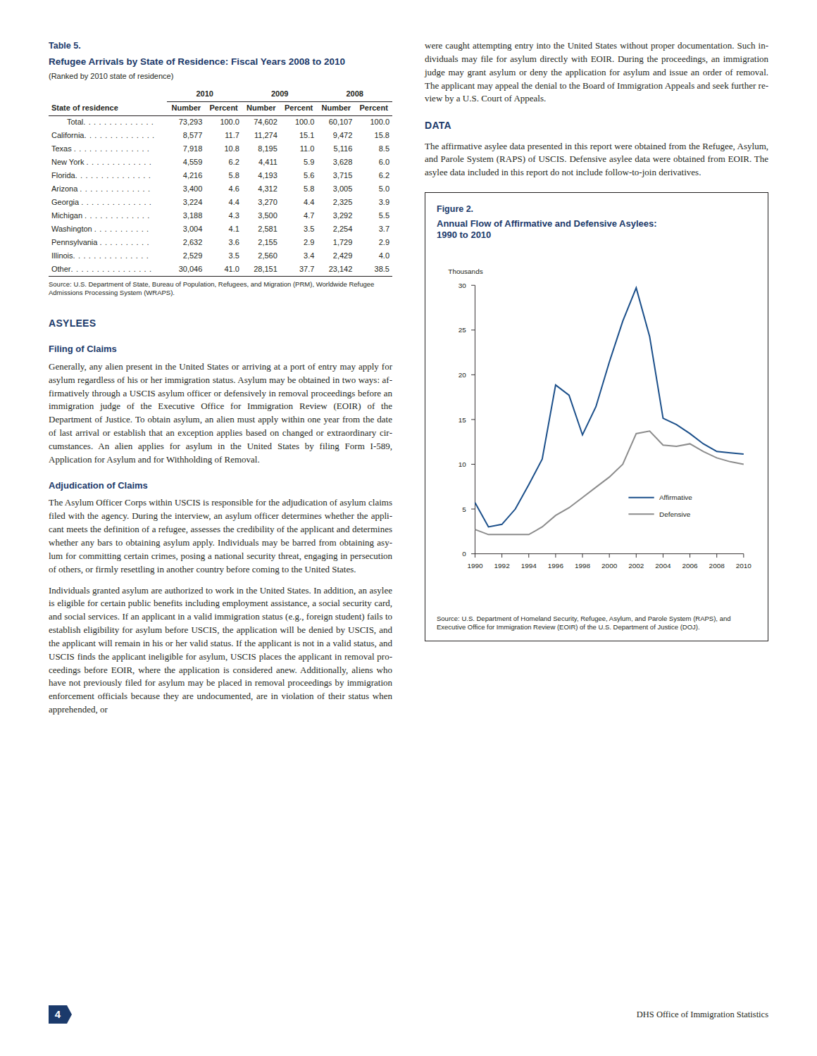Table 5.
Refugee Arrivals by State of Residence: Fiscal Years 2008 to 2010
(Ranked by 2010 state of residence)
| | 2010 | 2009 | 2008 |
| --- | --- | --- | --- |
| State of residence | Number | Percent | Number | Percent | Number | Percent |
| Total . . . . . . . . . . . . . . | 73,293 | 100.0 | 74,602 | 100.0 | 60,107 | 100.0 |
| California . . . . . . . . . . . . . . | 8,577 | 11.7 | 11,274 | 15.1 | 9,472 | 15.8 |
| Texas . . . . . . . . . . . . . . . | 7,918 | 10.8 | 8,195 | 11.0 | 5,116 | 8.5 |
| New York . . . . . . . . . . . . . | 4,559 | 6.2 | 4,411 | 5.9 | 3,628 | 6.0 |
| Florida . . . . . . . . . . . . . . . | 4,216 | 5.8 | 4,193 | 5.6 | 3,715 | 6.2 |
| Arizona . . . . . . . . . . . . . . | 3,400 | 4.6 | 4,312 | 5.8 | 3,005 | 5.0 |
| Georgia . . . . . . . . . . . . . . | 3,224 | 4.4 | 3,270 | 4.4 | 2,325 | 3.9 |
| Michigan . . . . . . . . . . . . . | 3,188 | 4.3 | 3,500 | 4.7 | 3,292 | 5.5 |
| Washington . . . . . . . . . . . | 3,004 | 4.1 | 2,581 | 3.5 | 2,254 | 3.7 |
| Pennsylvania . . . . . . . . . . | 2,632 | 3.6 | 2,155 | 2.9 | 1,729 | 2.9 |
| Illinois . . . . . . . . . . . . . . . | 2,529 | 3.5 | 2,560 | 3.4 | 2,429 | 4.0 |
| Other . . . . . . . . . . . . . . . . | 30,046 | 41.0 | 28,151 | 37.7 | 23,142 | 38.5 |
Source: U.S. Department of State, Bureau of Population, Refugees, and Migration (PRM), Worldwide Refugee Admissions Processing System (WRAPS).
ASYLEES
Filing of Claims
Generally, any alien present in the United States or arriving at a port of entry may apply for asylum regardless of his or her immigration status. Asylum may be obtained in two ways: affirmatively through a USCIS asylum officer or defensively in removal proceedings before an immigration judge of the Executive Office for Immigration Review (EOIR) of the Department of Justice. To obtain asylum, an alien must apply within one year from the date of last arrival or establish that an exception applies based on changed or extraordinary circumstances. An alien applies for asylum in the United States by filing Form I-589, Application for Asylum and for Withholding of Removal.
Adjudication of Claims
The Asylum Officer Corps within USCIS is responsible for the adjudication of asylum claims filed with the agency. During the interview, an asylum officer determines whether the applicant meets the definition of a refugee, assesses the credibility of the applicant and determines whether any bars to obtaining asylum apply. Individuals may be barred from obtaining asylum for committing certain crimes, posing a national security threat, engaging in persecution of others, or firmly resettling in another country before coming to the United States.
Individuals granted asylum are authorized to work in the United States. In addition, an asylee is eligible for certain public benefits including employment assistance, a social security card, and social services. If an applicant in a valid immigration status (e.g., foreign student) fails to establish eligibility for asylum before USCIS, the application will be denied by USCIS, and the applicant will remain in his or her valid status. If the applicant is not in a valid status, and USCIS finds the applicant ineligible for asylum, USCIS places the applicant in removal proceedings before EOIR, where the application is considered anew. Additionally, aliens who have not previously filed for asylum may be placed in removal proceedings by immigration enforcement officials because they are undocumented, are in violation of their status when apprehended, or
were caught attempting entry into the United States without proper documentation. Such individuals may file for asylum directly with EOIR. During the proceedings, an immigration judge may grant asylum or deny the application for asylum and issue an order of removal. The applicant may appeal the denial to the Board of Immigration Appeals and seek further review by a U.S. Court of Appeals.
DATA
The affirmative asylee data presented in this report were obtained from the Refugee, Asylum, and Parole System (RAPS) of USCIS. Defensive asylee data were obtained from EOIR. The asylee data included in this report do not include follow-to-join derivatives.
Figure 2.
Annual Flow of Affirmative and Defensive Asylees:
1990 to 2010
Thousands 0 5 10 15 20 25 30 1990 1992 1994 1996 1998 2000 2002 2004 2006 2008 2010 Affirmative Defensive
Source: U.S. Department of Homeland Security, Refugee, Asylum, and Parole System (RAPS), and Executive Office for Immigration Review (EOIR) of the U.S. Department of Justice (DOJ).
4
DHS Office of Immigration Statistics